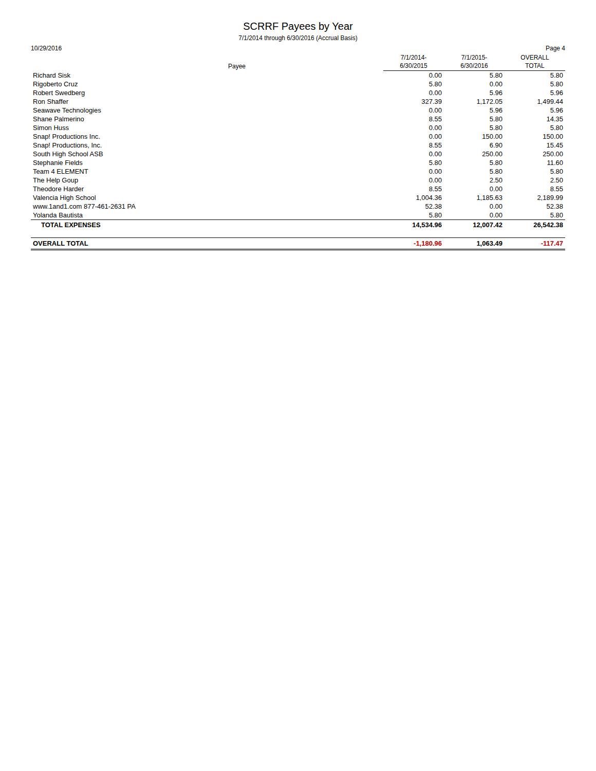SCRRF Payees by Year
7/1/2014 through 6/30/2016 (Accrual Basis)
10/29/2016 Page 4
| Payee | 7/1/2014- | 7/1/2015- | OVERALL |
| --- | --- | --- | --- |
| 6/30/2015 | 6/30/2016 | TOTAL |
| Richard Sisk | 0.00 | 5.80 | 5.80 |
| Rigoberto Cruz | 5.80 | 0.00 | 5.80 |
| Robert Swedberg | 0.00 | 5.96 | 5.96 |
| Ron Shaffer | 327.39 | 1,172.05 | 1,499.44 |
| Seawave Technologies | 0.00 | 5.96 | 5.96 |
| Shane Palmerino | 8.55 | 5.80 | 14.35 |
| Simon Huss | 0.00 | 5.80 | 5.80 |
| Snap! Productions Inc. | 0.00 | 150.00 | 150.00 |
| Snap! Productions, Inc. | 8.55 | 6.90 | 15.45 |
| South High School ASB | 0.00 | 250.00 | 250.00 |
| Stephanie Fields | 5.80 | 5.80 | 11.60 |
| Team 4 ELEMENT | 0.00 | 5.80 | 5.80 |
| The Help Goup | 0.00 | 2.50 | 2.50 |
| Theodore Harder | 8.55 | 0.00 | 8.55 |
| Valencia High School | 1,004.36 | 1,185.63 | 2,189.99 |
| www.1and1.com 877-461-2631 PA | 52.38 | 0.00 | 52.38 |
| Yolanda Bautista | 5.80 | 0.00 | 5.80 |
| TOTAL EXPENSES | 14,534.96 | 12,007.42 | 26,542.38 |
| OVERALL TOTAL | -1,180.96 | 1,063.49 | -117.47 |